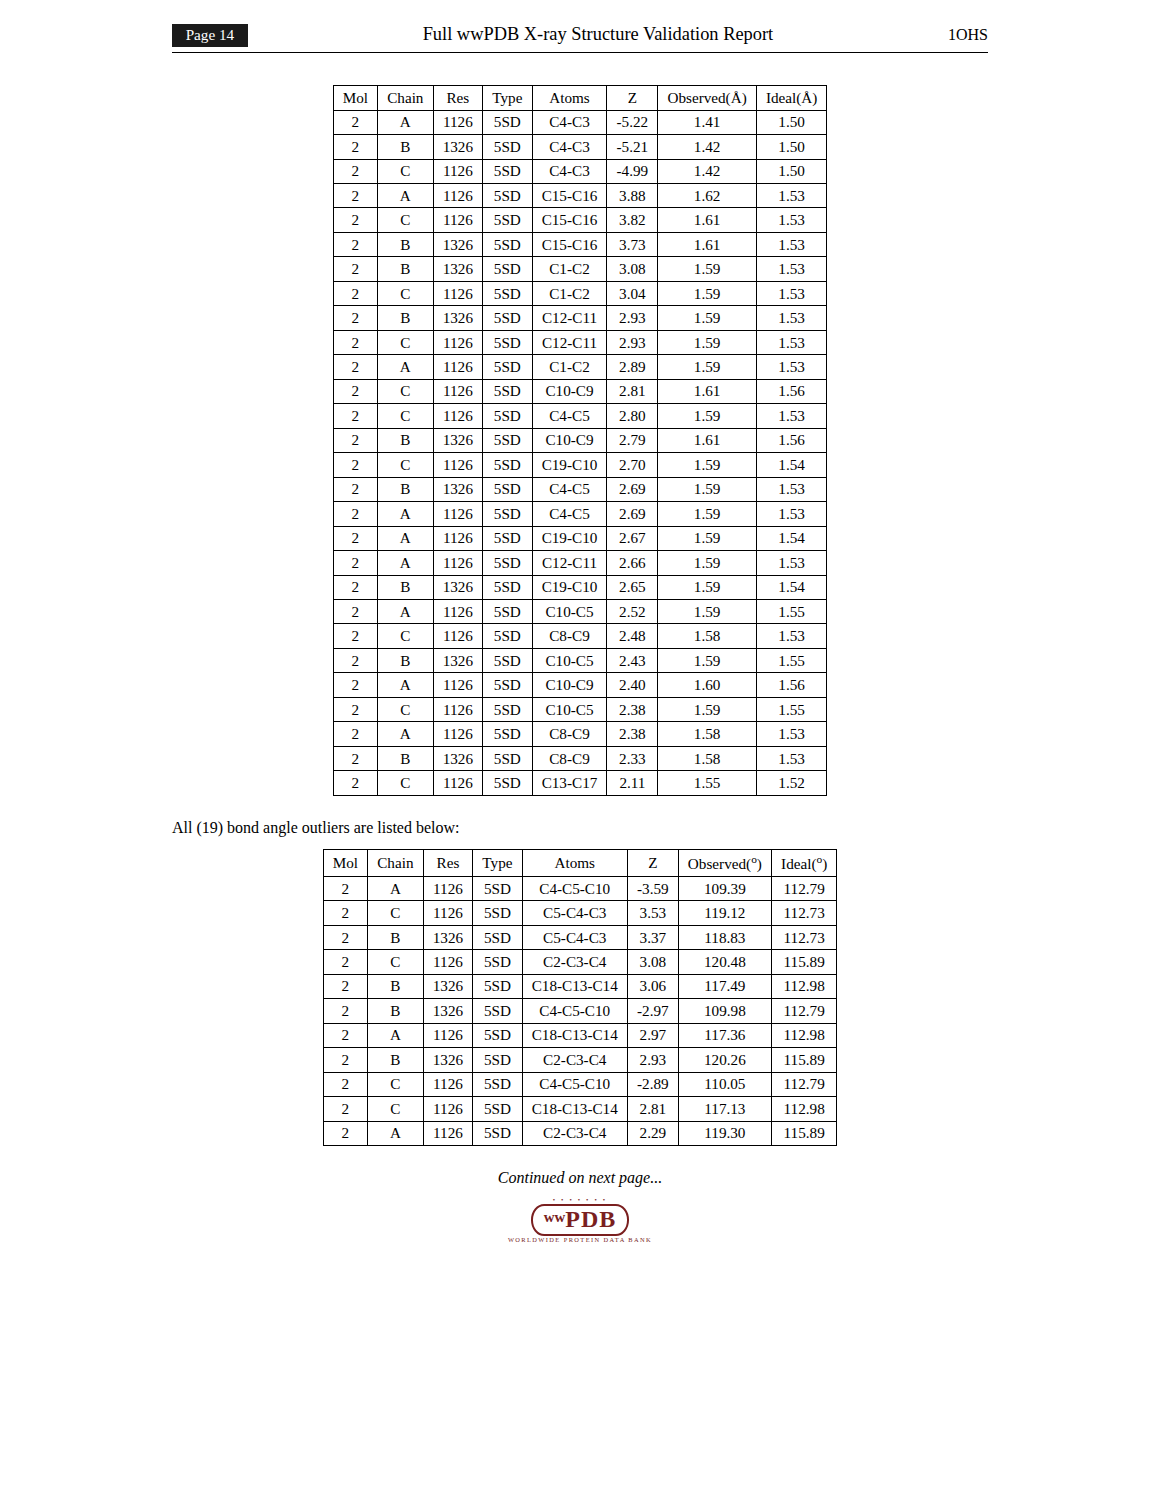Page 14 Full wwPDB X-ray Structure Validation Report 1OHS
| Mol | Chain | Res | Type | Atoms | Z | Observed(Å) | Ideal(Å) |
| --- | --- | --- | --- | --- | --- | --- | --- |
| 2 | A | 1126 | 5SD | C4-C3 | -5.22 | 1.41 | 1.50 |
| 2 | B | 1326 | 5SD | C4-C3 | -5.21 | 1.42 | 1.50 |
| 2 | C | 1126 | 5SD | C4-C3 | -4.99 | 1.42 | 1.50 |
| 2 | A | 1126 | 5SD | C15-C16 | 3.88 | 1.62 | 1.53 |
| 2 | C | 1126 | 5SD | C15-C16 | 3.82 | 1.61 | 1.53 |
| 2 | B | 1326 | 5SD | C15-C16 | 3.73 | 1.61 | 1.53 |
| 2 | B | 1326 | 5SD | C1-C2 | 3.08 | 1.59 | 1.53 |
| 2 | C | 1126 | 5SD | C1-C2 | 3.04 | 1.59 | 1.53 |
| 2 | B | 1326 | 5SD | C12-C11 | 2.93 | 1.59 | 1.53 |
| 2 | C | 1126 | 5SD | C12-C11 | 2.93 | 1.59 | 1.53 |
| 2 | A | 1126 | 5SD | C1-C2 | 2.89 | 1.59 | 1.53 |
| 2 | C | 1126 | 5SD | C10-C9 | 2.81 | 1.61 | 1.56 |
| 2 | C | 1126 | 5SD | C4-C5 | 2.80 | 1.59 | 1.53 |
| 2 | B | 1326 | 5SD | C10-C9 | 2.79 | 1.61 | 1.56 |
| 2 | C | 1126 | 5SD | C19-C10 | 2.70 | 1.59 | 1.54 |
| 2 | B | 1326 | 5SD | C4-C5 | 2.69 | 1.59 | 1.53 |
| 2 | A | 1126 | 5SD | C4-C5 | 2.69 | 1.59 | 1.53 |
| 2 | A | 1126 | 5SD | C19-C10 | 2.67 | 1.59 | 1.54 |
| 2 | A | 1126 | 5SD | C12-C11 | 2.66 | 1.59 | 1.53 |
| 2 | B | 1326 | 5SD | C19-C10 | 2.65 | 1.59 | 1.54 |
| 2 | A | 1126 | 5SD | C10-C5 | 2.52 | 1.59 | 1.55 |
| 2 | C | 1126 | 5SD | C8-C9 | 2.48 | 1.58 | 1.53 |
| 2 | B | 1326 | 5SD | C10-C5 | 2.43 | 1.59 | 1.55 |
| 2 | A | 1126 | 5SD | C10-C9 | 2.40 | 1.60 | 1.56 |
| 2 | C | 1126 | 5SD | C10-C5 | 2.38 | 1.59 | 1.55 |
| 2 | A | 1126 | 5SD | C8-C9 | 2.38 | 1.58 | 1.53 |
| 2 | B | 1326 | 5SD | C8-C9 | 2.33 | 1.58 | 1.53 |
| 2 | C | 1126 | 5SD | C13-C17 | 2.11 | 1.55 | 1.52 |
All (19) bond angle outliers are listed below:
| Mol | Chain | Res | Type | Atoms | Z | Observed( o ) | Ideal( o ) |
| --- | --- | --- | --- | --- | --- | --- | --- |
| 2 | A | 1126 | 5SD | C4-C5-C10 | -3.59 | 109.39 | 112.79 |
| 2 | C | 1126 | 5SD | C5-C4-C3 | 3.53 | 119.12 | 112.73 |
| 2 | B | 1326 | 5SD | C5-C4-C3 | 3.37 | 118.83 | 112.73 |
| 2 | C | 1126 | 5SD | C2-C3-C4 | 3.08 | 120.48 | 115.89 |
| 2 | B | 1326 | 5SD | C18-C13-C14 | 3.06 | 117.49 | 112.98 |
| 2 | B | 1326 | 5SD | C4-C5-C10 | -2.97 | 109.98 | 112.79 |
| 2 | A | 1126 | 5SD | C18-C13-C14 | 2.97 | 117.36 | 112.98 |
| 2 | B | 1326 | 5SD | C2-C3-C4 | 2.93 | 120.26 | 115.89 |
| 2 | C | 1126 | 5SD | C4-C5-C10 | -2.89 | 110.05 | 112.79 |
| 2 | C | 1126 | 5SD | C18-C13-C14 | 2.81 | 117.13 | 112.98 |
| 2 | A | 1126 | 5SD | C2-C3-C4 | 2.29 | 119.30 | 115.89 |
Continued on next page...
• • • • • • • ww PDB Worldwide Protein Data Bank